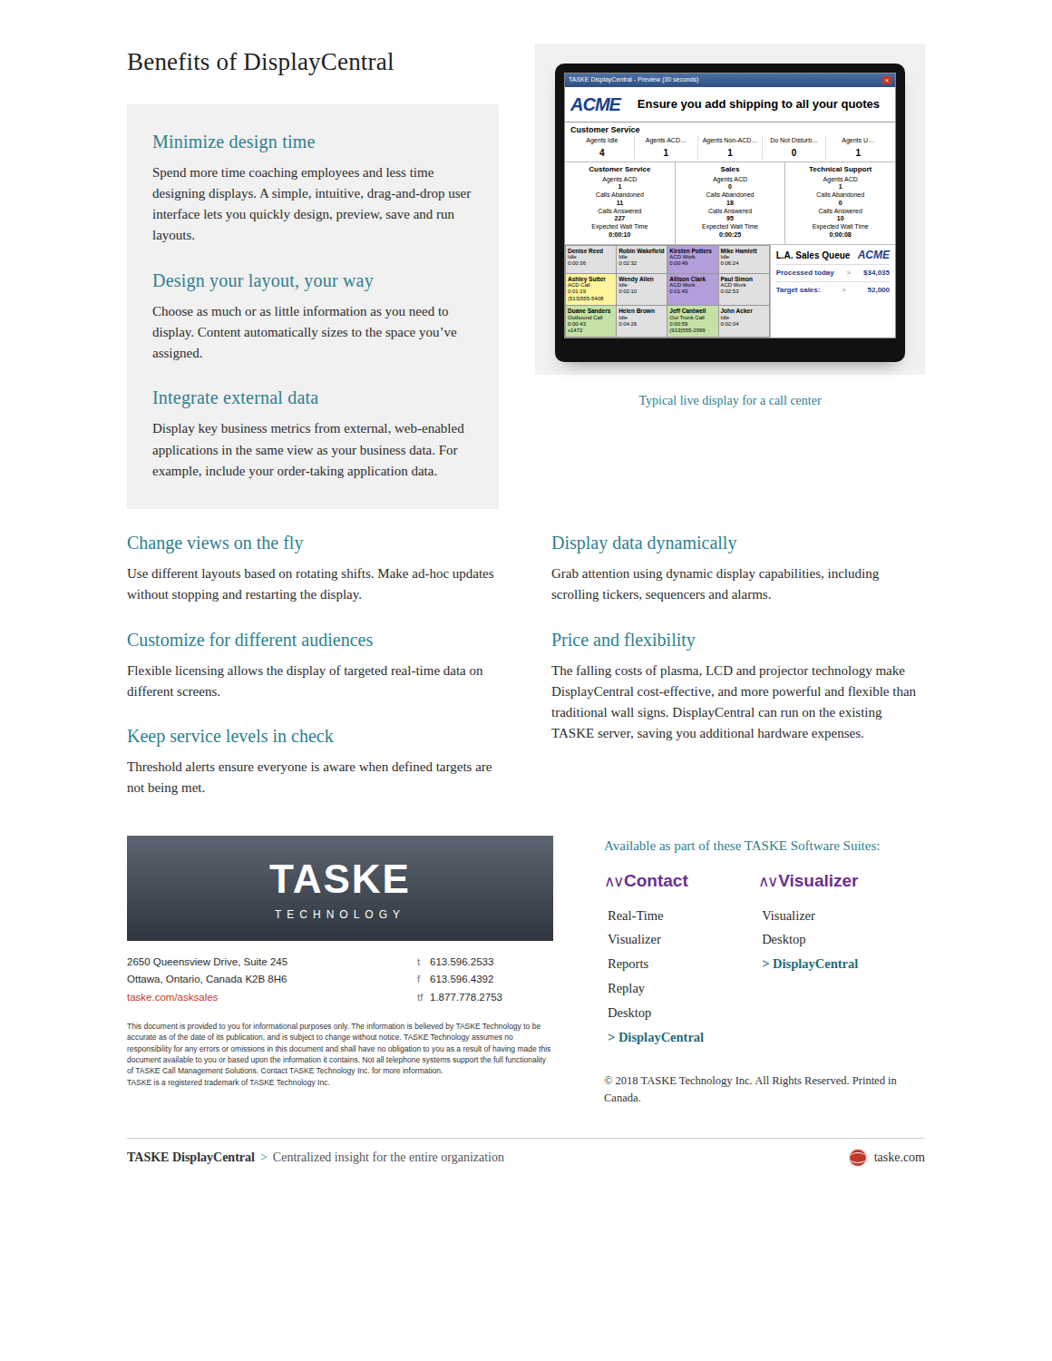Benefits of DisplayCentral
Minimize design time
Spend more time coaching employees and less time designing displays. A simple, intuitive, drag-and-drop user interface lets you quickly design, preview, save and run layouts.
Design your layout, your way
Choose as much or as little information as you need to display. Content automatically sizes to the space you’ve assigned.
Integrate external data
Display key business metrics from external, web-enabled applications in the same view as your business data. For example, include your order-taking application data.
TASKE DisplayCentral - Preview (30 seconds) ×
ACME Ensure you add shipping to all your quotes
Customer Service
Agents Idle 4
Agents ACD…1
Agents Non-ACD…1
Do Not Disturb…0
Agents U…1
Customer Service Agents ACD
1
Calls Abandoned
11
Calls Answered
227
Expected Wait Time
0:00:10
Sales Agents ACD
0
Calls Abandoned
18
Calls Answered
95
Expected Wait Time
0:00:25
Technical Support Agents ACD
1
Calls Abandoned
0
Calls Answered
10
Expected Wait Time
0:00:08
Denise Reed Idle
0:00:36
Robin Wakefield Idle
0:02:32
Kirsten Potters ACD Work
0:00:49
Mike Hamlett Idle
0:06:24
Ashley Sutter ACD Call
0:01:19
(513)555-5408
Wendy Allen Idle
0:02:10
Allison Clark ACD Work
0:01:43
Paul Simon ACD Work
0:02:53
Duane Sanders Outbound Call
0:00:43
x1472
Helen Brown Idle
0:04:26
Jeff Cantwell Out Trunk Call
0:00:59
(913)555-2999
John Acker Idle
0:02:04
ACME
L.A. Sales Queue
Processed today>$34,035
Target sales:>52,000
Typical live display for a call center
Change views on the fly
Use different layouts based on rotating shifts. Make ad-hoc updates without stopping and restarting the display.
Customize for different audiences
Flexible licensing allows the display of targeted real-time data on different screens.
Keep service levels in check
Threshold alerts ensure everyone is aware when defined targets are not being met.
Display data dynamically
Grab attention using dynamic display capabilities, including scrolling tickers, sequencers and alarms.
Price and flexibility
The falling costs of plasma, LCD and projector technology make DisplayCentral cost-effective, and more powerful and flexible than traditional wall signs. DisplayCentral can run on the existing TASKE server, saving you additional hardware expenses.
TASKE
TECHNOLOGY
2650 Queensview Drive, Suite 245
Ottawa, Ontario, Canada K2B 8H6
taske.com/asksales
| t | 613.596.2533 |
| f | 613.596.4392 |
| tf | 1.877.778.2753 |
This document is provided to you for informational purposes only. The information is believed by TASKE Technology to be accurate as of the date of its publication, and is subject to change without notice. TASKE Technology assumes no responsibility for any errors or omissions in this document and shall have no obligation to you as a result of having made this document available to you or based upon the information it contains. Not all telephone systems support the full functionality of TASKE Call Management Solutions. Contact TASKE Technology Inc. for more information.
TASKE is a registered trademark of TASKE Technology Inc.
Available as part of these TASKE Software Suites:
∧∨Contact
Real-Time
Visualizer
Reports
Replay
Desktop
DisplayCentral
∧∨Visualizer
Visualizer
Desktop
DisplayCentral
© 2018 TASKE Technology Inc. All Rights Reserved. Printed in Canada.
TASKE DisplayCentral>Centralized insight for the entire organization
taske.com